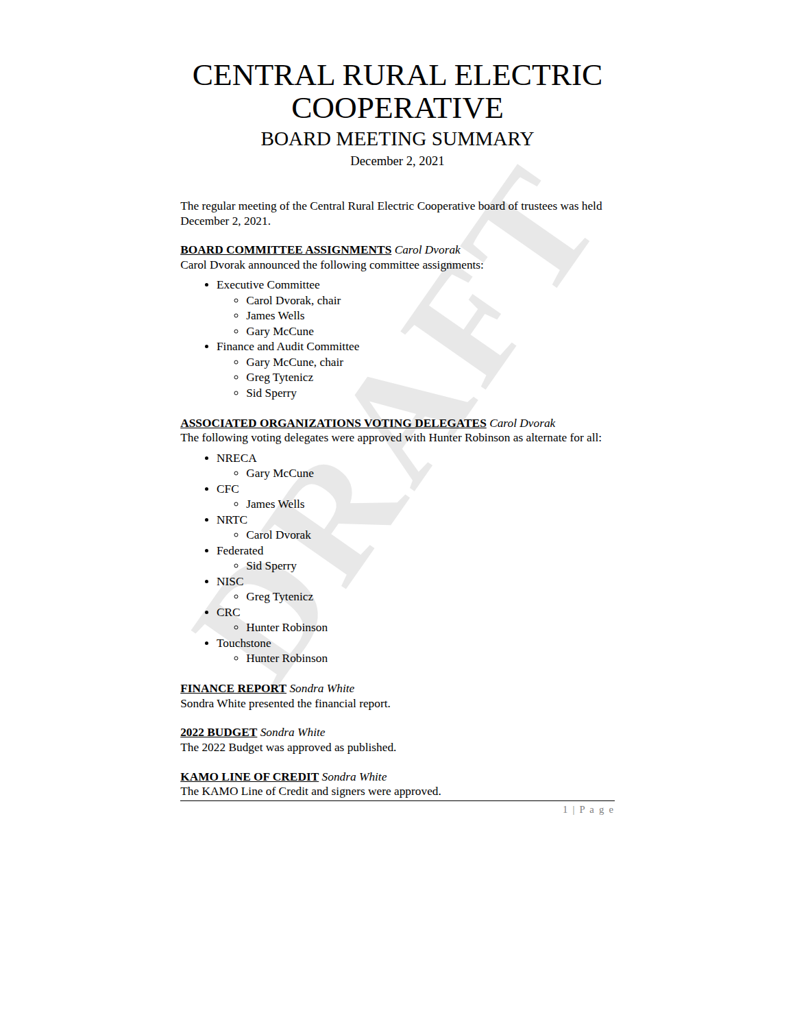DRAFT
CENTRAL RURAL ELECTRIC COOPERATIVE
BOARD MEETING SUMMARY
December 2, 2021
The regular meeting of the Central Rural Electric Cooperative board of trustees was held December 2, 2021.
BOARD COMMITTEE ASSIGNMENTS Carol Dvorak
Carol Dvorak announced the following committee assignments:
Executive Committee
Carol Dvorak, chair
James Wells
Gary McCune
Finance and Audit Committee
Gary McCune, chair
Greg Tytenicz
Sid Sperry
ASSOCIATED ORGANIZATIONS VOTING DELEGATES Carol Dvorak
The following voting delegates were approved with Hunter Robinson as alternate for all:
NRECA
Gary McCune
CFC
James Wells
NRTC
Carol Dvorak
Federated
Sid Sperry
NISC
Greg Tytenicz
CRC
Hunter Robinson
Touchstone
Hunter Robinson
FINANCE REPORT Sondra White
Sondra White presented the financial report.
2022 BUDGET Sondra White
The 2022 Budget was approved as published.
KAMO LINE OF CREDIT Sondra White
The KAMO Line of Credit and signers were approved.
1 | P a g e